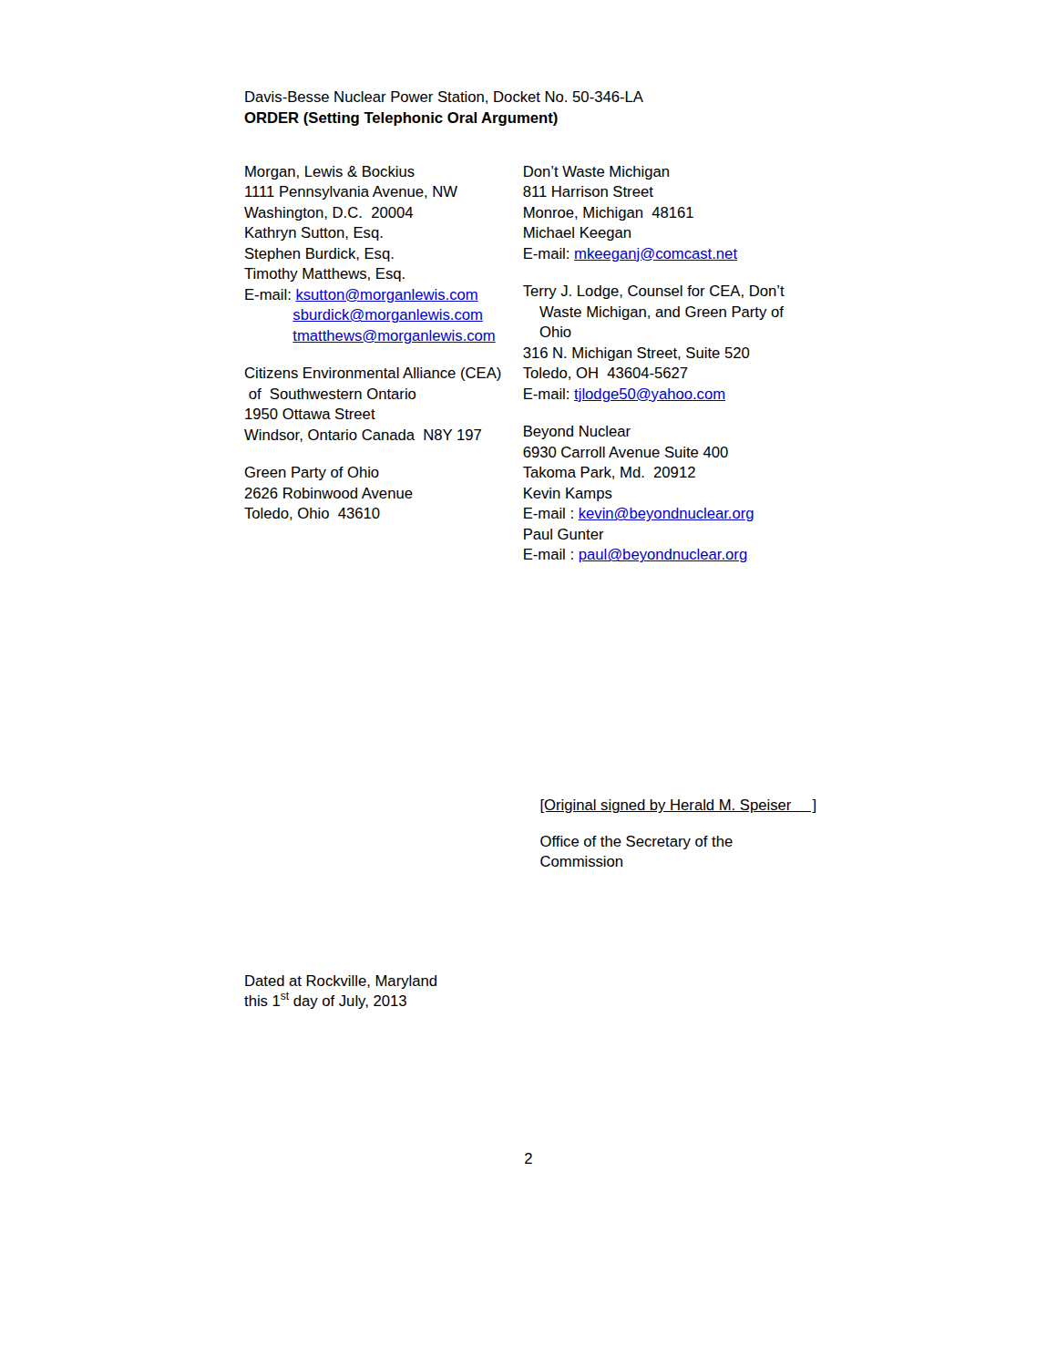Davis-Besse Nuclear Power Station, Docket No. 50-346-LA
ORDER (Setting Telephonic Oral Argument)
| Morgan, Lewis & Bockius 1111 Pennsylvania Avenue, NW Washington, D.C. 20004 Kathryn Sutton, Esq. Stephen Burdick, Esq. Timothy Matthews, Esq. E-mail: ksutton@morganlewis.com sburdick@morganlewis.com tmatthews@morganlewis.com Citizens Environmental Alliance (CEA) of Southwestern Ontario 1950 Ottawa Street Windsor, Ontario Canada N8Y 197 Green Party of Ohio 2626 Robinwood Avenue Toledo, Ohio 43610 | Don’t Waste Michigan 811 Harrison Street Monroe, Michigan 48161 Michael Keegan E-mail: mkeeganj@comcast.net Terry J. Lodge, Counsel for CEA, Don’t Waste Michigan, and Green Party of Ohio 316 N. Michigan Street, Suite 520 Toledo, OH 43604-5627 E-mail: tjlodge50@yahoo.com Beyond Nuclear 6930 Carroll Avenue Suite 400 Takoma Park, Md. 20912 Kevin Kamps E-mail : kevin@beyondnuclear.org Paul Gunter E-mail : paul@beyondnuclear.org |
[Original signed by Herald M. Speiser ]
Office of the Secretary of the Commission
Dated at Rockville, Maryland
this 1st day of July, 2013
2